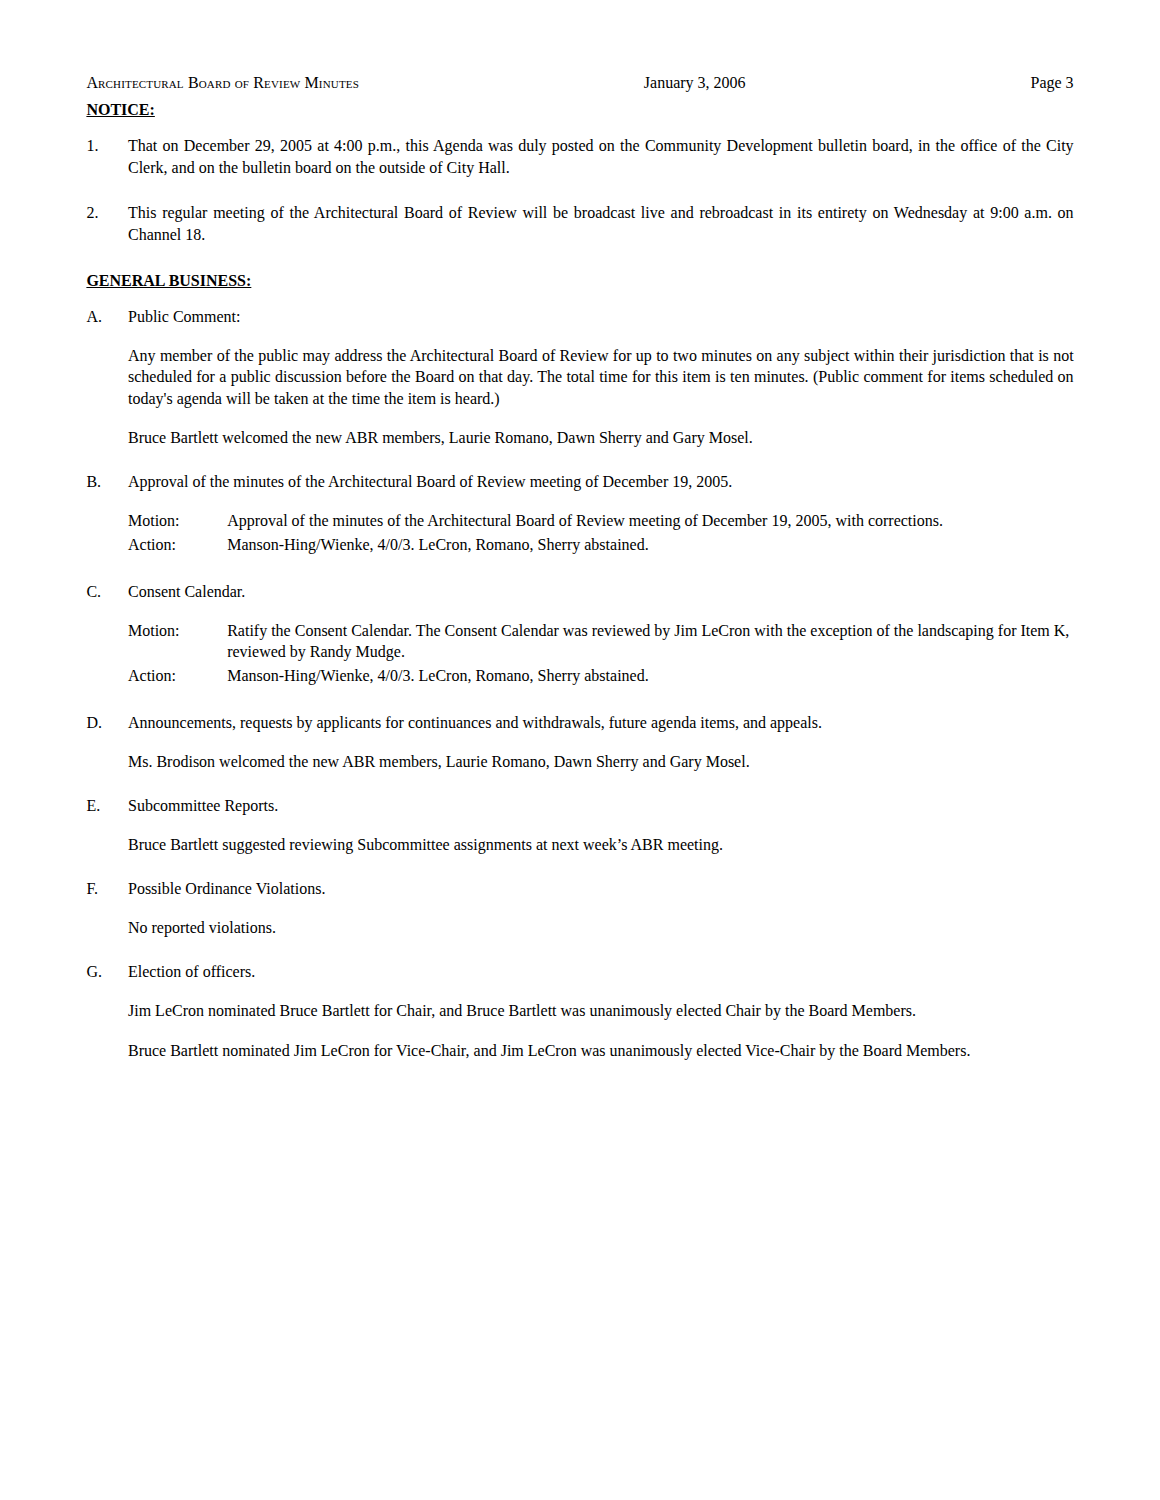Architectural Board of Review Minutes
January 3, 2006
Page 3
NOTICE:
1.
That on December 29, 2005 at 4:00 p.m., this Agenda was duly posted on the Community Development bulletin board, in the office of the City Clerk, and on the bulletin board on the outside of City Hall.
2.
This regular meeting of the Architectural Board of Review will be broadcast live and rebroadcast in its entirety on Wednesday at 9:00 a.m. on Channel 18.
GENERAL BUSINESS:
A.
Public Comment:
Any member of the public may address the Architectural Board of Review for up to two minutes on any subject within their jurisdiction that is not scheduled for a public discussion before the Board on that day. The total time for this item is ten minutes. (Public comment for items scheduled on today's agenda will be taken at the time the item is heard.)
Bruce Bartlett welcomed the new ABR members, Laurie Romano, Dawn Sherry and Gary Mosel.
B.
Approval of the minutes of the Architectural Board of Review meeting of December 19, 2005.
Motion:
Approval of the minutes of the Architectural Board of Review meeting of December 19, 2005, with corrections.
Action:
Manson-Hing/Wienke, 4/0/3. LeCron, Romano, Sherry abstained.
C.
Consent Calendar.
Motion:
Ratify the Consent Calendar. The Consent Calendar was reviewed by Jim LeCron with the exception of the landscaping for Item K, reviewed by Randy Mudge.
Action:
Manson-Hing/Wienke, 4/0/3. LeCron, Romano, Sherry abstained.
D.
Announcements, requests by applicants for continuances and withdrawals, future agenda items, and appeals.
Ms. Brodison welcomed the new ABR members, Laurie Romano, Dawn Sherry and Gary Mosel.
E.
Subcommittee Reports.
Bruce Bartlett suggested reviewing Subcommittee assignments at next week’s ABR meeting.
F.
Possible Ordinance Violations.
No reported violations.
G.
Election of officers.
Jim LeCron nominated Bruce Bartlett for Chair, and Bruce Bartlett was unanimously elected Chair by the Board Members.
Bruce Bartlett nominated Jim LeCron for Vice-Chair, and Jim LeCron was unanimously elected Vice-Chair by the Board Members.